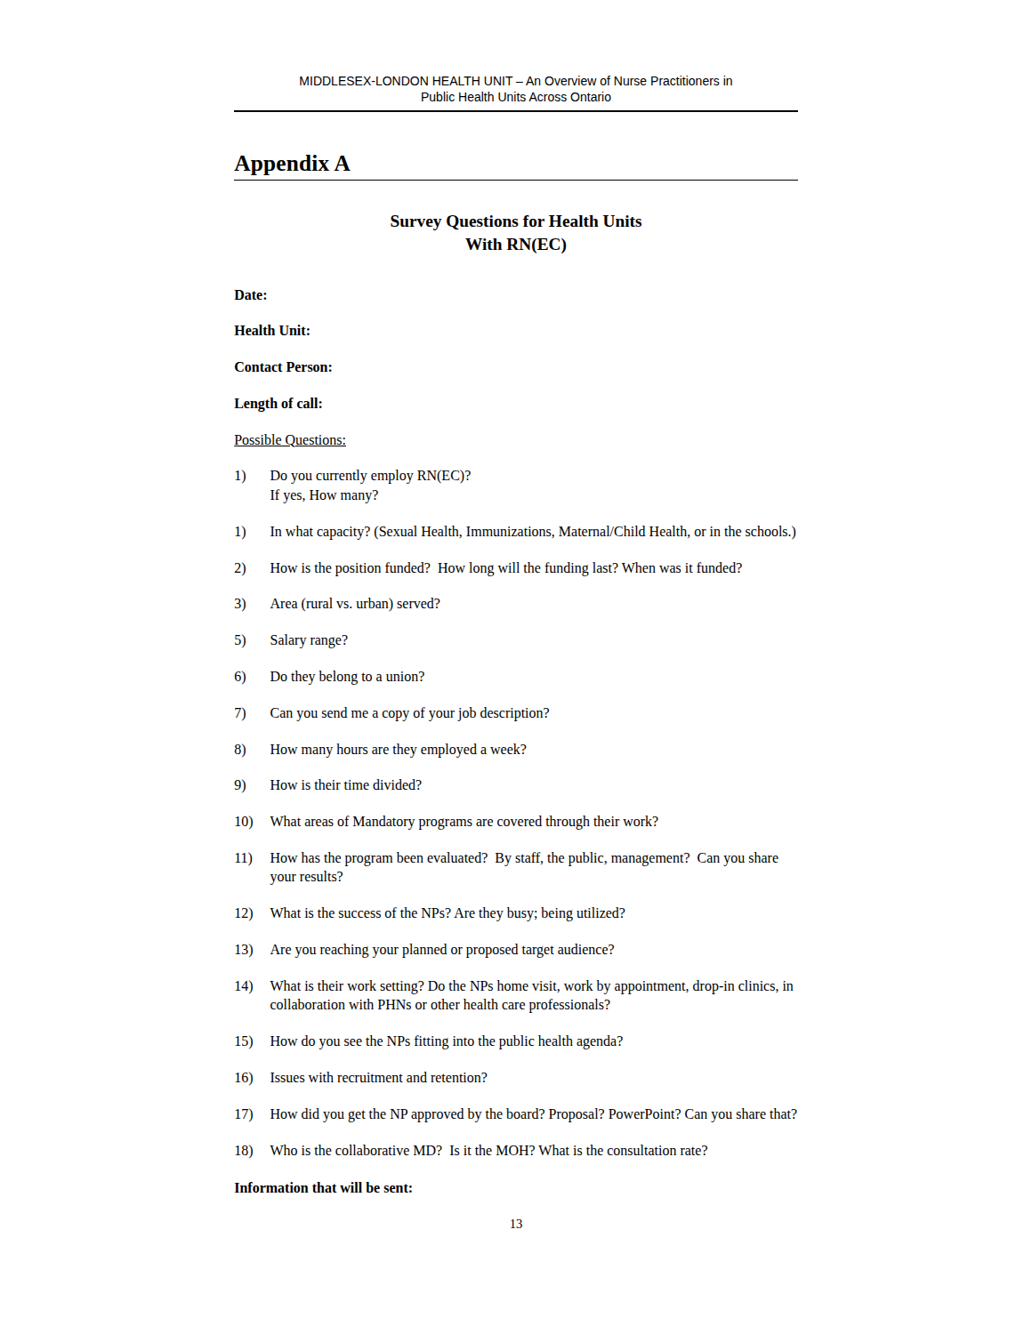MIDDLESEX-LONDON HEALTH UNIT – An Overview of Nurse Practitioners in
Public Health Units Across Ontario
Appendix A
Survey Questions for Health Units
With RN(EC)
Date:
Health Unit:
Contact Person:
Length of call:
Possible Questions:
1) Do you currently employ RN(EC)?If yes, How many?
1) In what capacity? (Sexual Health, Immunizations, Maternal/Child Health, or in the schools.)
2) How is the position funded? How long will the funding last? When was it funded?
3) Area (rural vs. urban) served?
5) Salary range?
6) Do they belong to a union?
7) Can you send me a copy of your job description?
8) How many hours are they employed a week?
9) How is their time divided?
10) What areas of Mandatory programs are covered through their work?
11) How has the program been evaluated? By staff, the public, management? Can you share your results?
12) What is the success of the NPs? Are they busy; being utilized?
13) Are you reaching your planned or proposed target audience?
14) What is their work setting? Do the NPs home visit, work by appointment, drop-in clinics, in collaboration with PHNs or other health care professionals?
15) How do you see the NPs fitting into the public health agenda?
16) Issues with recruitment and retention?
17) How did you get the NP approved by the board? Proposal? PowerPoint? Can you share that?
18) Who is the collaborative MD? Is it the MOH? What is the consultation rate?
Information that will be sent:
13